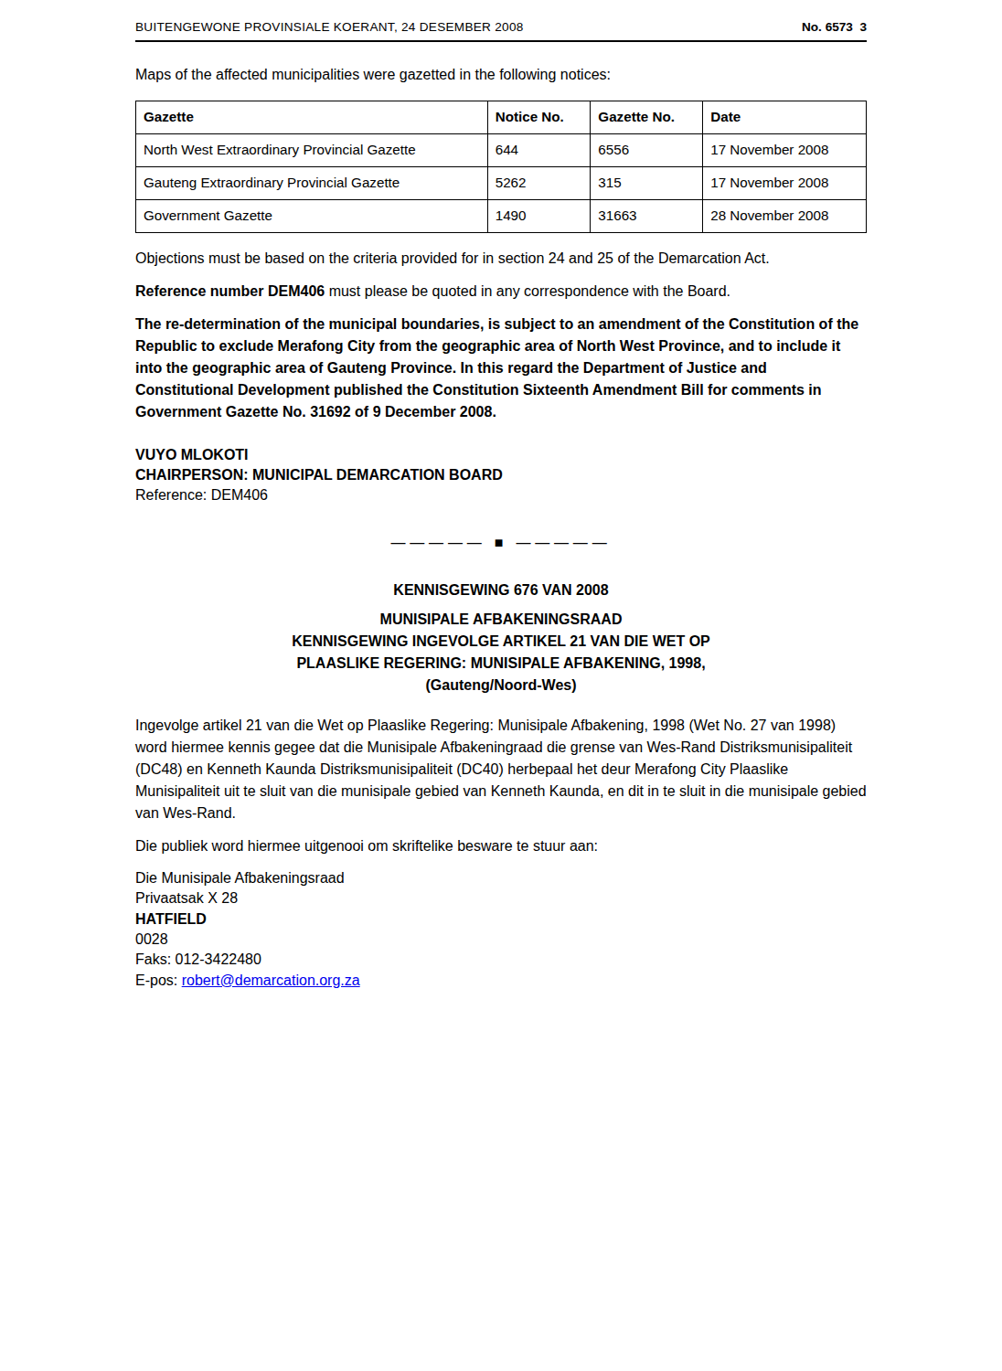BUITENGEWONE PROVINSIALE KOERANT, 24 DESEMBER 2008 No. 6573 3
Maps of the affected municipalities were gazetted in the following notices:
| Gazette | Notice No. | Gazette No. | Date |
| --- | --- | --- | --- |
| North West Extraordinary Provincial Gazette | 644 | 6556 | 17 November 2008 |
| Gauteng Extraordinary Provincial Gazette | 5262 | 315 | 17 November 2008 |
| Government Gazette | 1490 | 31663 | 28 November 2008 |
Objections must be based on the criteria provided for in section 24 and 25 of the Demarcation Act.
Reference number DEM406 must please be quoted in any correspondence with the Board.
The re-determination of the municipal boundaries, is subject to an amendment of the Constitution of the Republic to exclude Merafong City from the geographic area of North West Province, and to include it into the geographic area of Gauteng Province. In this regard the Department of Justice and Constitutional Development published the Constitution Sixteenth Amendment Bill for comments in Government Gazette No. 31692 of 9 December 2008.
VUYO MLOKOTI
CHAIRPERSON: MUNICIPAL DEMARCATION BOARD
Reference: DEM406
————— ■ —————
KENNISGEWING 676 VAN 2008
MUNISIPALE AFBAKENINGSRAAD
KENNISGEWING INGEVOLGE ARTIKEL 21 VAN DIE WET OP
PLAASLIKE REGERING: MUNISIPALE AFBAKENING, 1998,
(Gauteng/Noord-Wes)
Ingevolge artikel 21 van die Wet op Plaaslike Regering: Munisipale Afbakening, 1998 (Wet No. 27 van 1998) word hiermee kennis gegee dat die Munisipale Afbakeningraad die grense van Wes-Rand Distriksmunisipaliteit (DC48) en Kenneth Kaunda Distriksmunisipaliteit (DC40) herbepaal het deur Merafong City Plaaslike Munisipaliteit uit te sluit van die munisipale gebied van Kenneth Kaunda, en dit in te sluit in die munisipale gebied van Wes-Rand.
Die publiek word hiermee uitgenooi om skriftelike besware te stuur aan:
Die Munisipale Afbakeningsraad
Privaatsak X 28
HATFIELD
0028
Faks: 012-3422480
E-pos: robert@demarcation.org.za